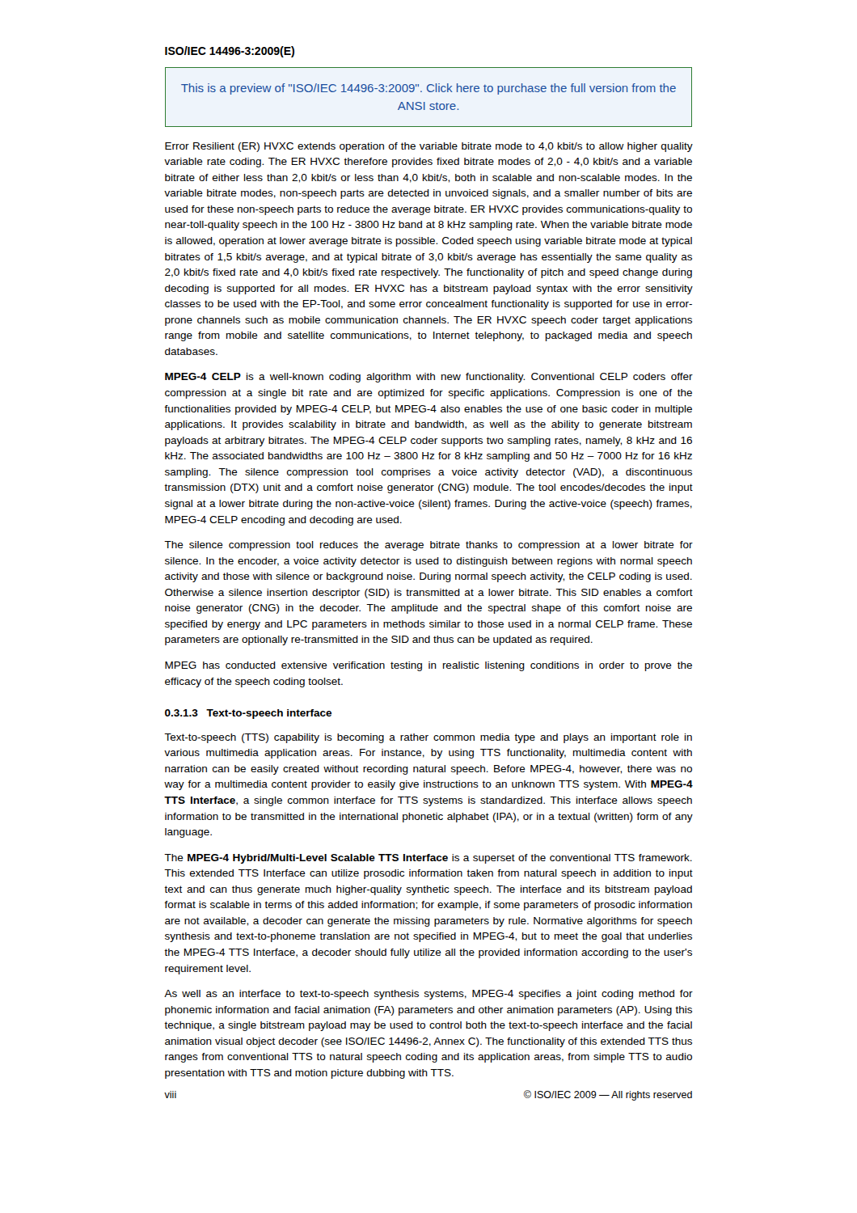ISO/IEC 14496-3:2009(E)
This is a preview of "ISO/IEC 14496-3:2009". Click here to purchase the full version from the ANSI store.
Error Resilient (ER) HVXC extends operation of the variable bitrate mode to 4,0 kbit/s to allow higher quality variable rate coding. The ER HVXC therefore provides fixed bitrate modes of 2,0 - 4,0 kbit/s and a variable bitrate of either less than 2,0 kbit/s or less than 4,0 kbit/s, both in scalable and non-scalable modes. In the variable bitrate modes, non-speech parts are detected in unvoiced signals, and a smaller number of bits are used for these non-speech parts to reduce the average bitrate. ER HVXC provides communications-quality to near-toll-quality speech in the 100 Hz - 3800 Hz band at 8 kHz sampling rate. When the variable bitrate mode is allowed, operation at lower average bitrate is possible. Coded speech using variable bitrate mode at typical bitrates of 1,5 kbit/s average, and at typical bitrate of 3,0 kbit/s average has essentially the same quality as 2,0 kbit/s fixed rate and 4,0 kbit/s fixed rate respectively. The functionality of pitch and speed change during decoding is supported for all modes. ER HVXC has a bitstream payload syntax with the error sensitivity classes to be used with the EP-Tool, and some error concealment functionality is supported for use in error-prone channels such as mobile communication channels. The ER HVXC speech coder target applications range from mobile and satellite communications, to Internet telephony, to packaged media and speech databases.
MPEG-4 CELP is a well-known coding algorithm with new functionality. Conventional CELP coders offer compression at a single bit rate and are optimized for specific applications. Compression is one of the functionalities provided by MPEG-4 CELP, but MPEG-4 also enables the use of one basic coder in multiple applications. It provides scalability in bitrate and bandwidth, as well as the ability to generate bitstream payloads at arbitrary bitrates. The MPEG-4 CELP coder supports two sampling rates, namely, 8 kHz and 16 kHz. The associated bandwidths are 100 Hz – 3800 Hz for 8 kHz sampling and 50 Hz – 7000 Hz for 16 kHz sampling. The silence compression tool comprises a voice activity detector (VAD), a discontinuous transmission (DTX) unit and a comfort noise generator (CNG) module. The tool encodes/decodes the input signal at a lower bitrate during the non-active-voice (silent) frames. During the active-voice (speech) frames, MPEG-4 CELP encoding and decoding are used.
The silence compression tool reduces the average bitrate thanks to compression at a lower bitrate for silence. In the encoder, a voice activity detector is used to distinguish between regions with normal speech activity and those with silence or background noise. During normal speech activity, the CELP coding is used. Otherwise a silence insertion descriptor (SID) is transmitted at a lower bitrate. This SID enables a comfort noise generator (CNG) in the decoder. The amplitude and the spectral shape of this comfort noise are specified by energy and LPC parameters in methods similar to those used in a normal CELP frame. These parameters are optionally re-transmitted in the SID and thus can be updated as required.
MPEG has conducted extensive verification testing in realistic listening conditions in order to prove the efficacy of the speech coding toolset.
0.3.1.3 Text-to-speech interface
Text-to-speech (TTS) capability is becoming a rather common media type and plays an important role in various multimedia application areas. For instance, by using TTS functionality, multimedia content with narration can be easily created without recording natural speech. Before MPEG-4, however, there was no way for a multimedia content provider to easily give instructions to an unknown TTS system. With MPEG-4 TTS Interface, a single common interface for TTS systems is standardized. This interface allows speech information to be transmitted in the international phonetic alphabet (IPA), or in a textual (written) form of any language.
The MPEG-4 Hybrid/Multi-Level Scalable TTS Interface is a superset of the conventional TTS framework. This extended TTS Interface can utilize prosodic information taken from natural speech in addition to input text and can thus generate much higher-quality synthetic speech. The interface and its bitstream payload format is scalable in terms of this added information; for example, if some parameters of prosodic information are not available, a decoder can generate the missing parameters by rule. Normative algorithms for speech synthesis and text-to-phoneme translation are not specified in MPEG-4, but to meet the goal that underlies the MPEG-4 TTS Interface, a decoder should fully utilize all the provided information according to the user's requirement level.
As well as an interface to text-to-speech synthesis systems, MPEG-4 specifies a joint coding method for phonemic information and facial animation (FA) parameters and other animation parameters (AP). Using this technique, a single bitstream payload may be used to control both the text-to-speech interface and the facial animation visual object decoder (see ISO/IEC 14496-2, Annex C). The functionality of this extended TTS thus ranges from conventional TTS to natural speech coding and its application areas, from simple TTS to audio presentation with TTS and motion picture dubbing with TTS.
viii © ISO/IEC 2009 — All rights reserved